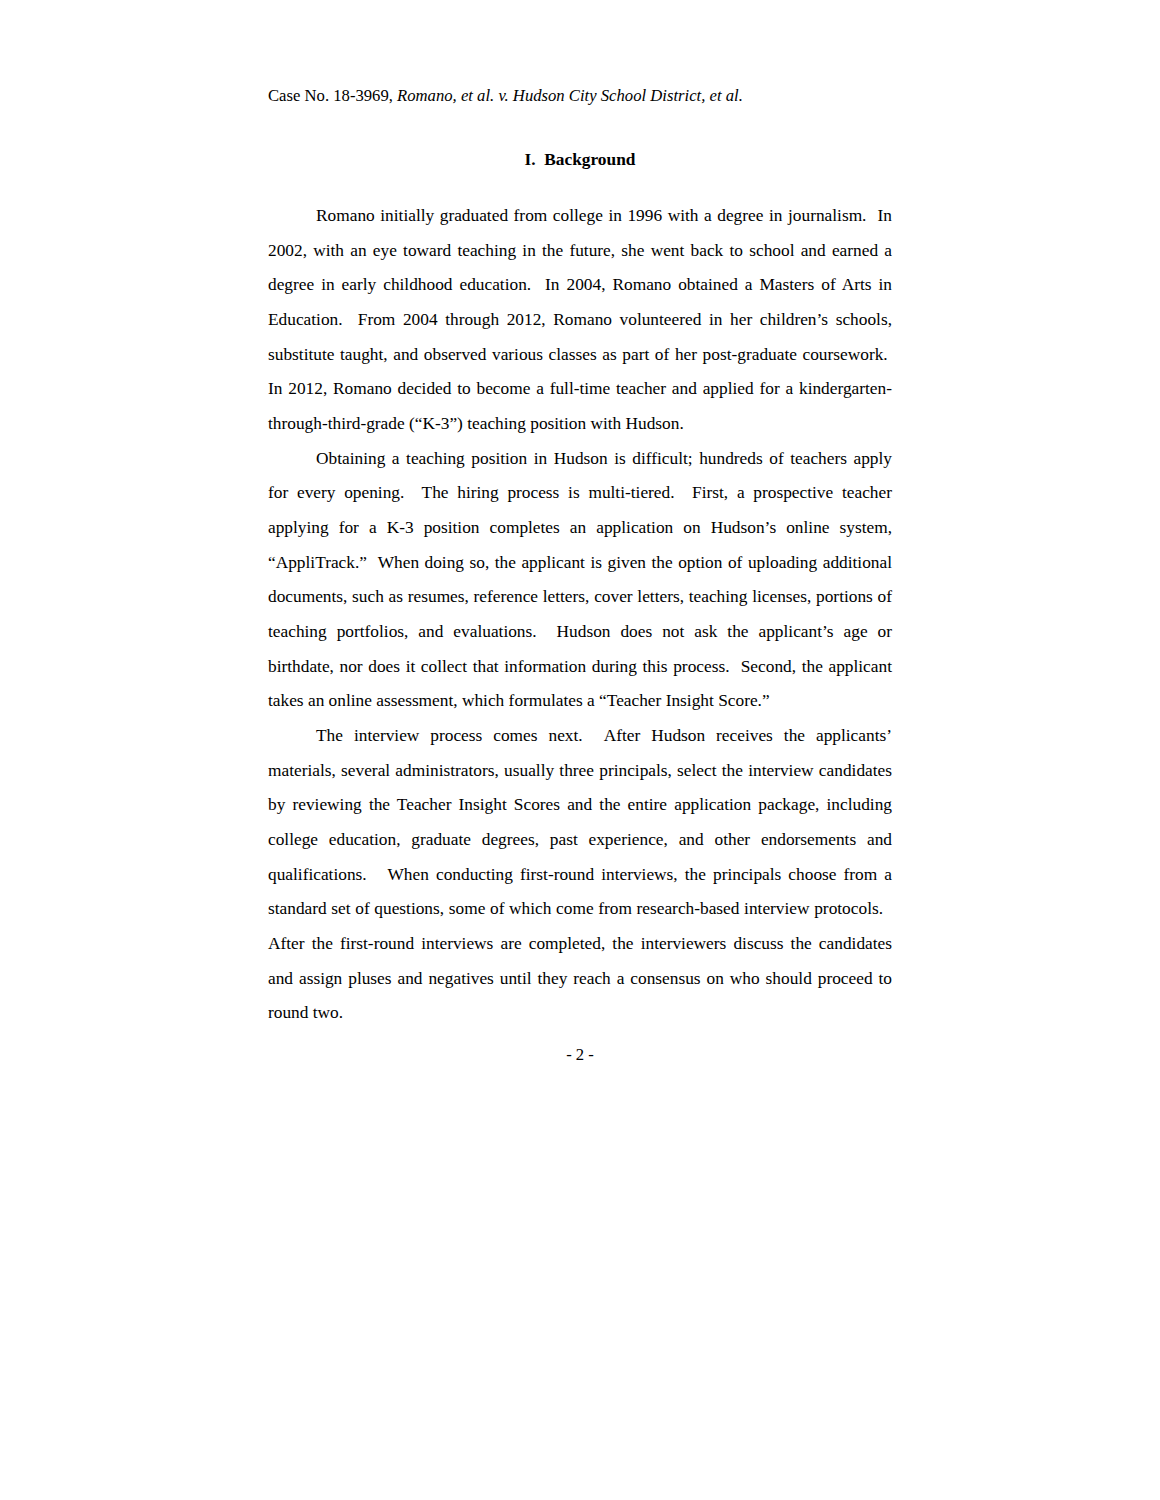Case No. 18-3969, Romano, et al. v. Hudson City School District, et al.
I. Background
Romano initially graduated from college in 1996 with a degree in journalism. In 2002, with an eye toward teaching in the future, she went back to school and earned a degree in early childhood education. In 2004, Romano obtained a Masters of Arts in Education. From 2004 through 2012, Romano volunteered in her children’s schools, substitute taught, and observed various classes as part of her post-graduate coursework. In 2012, Romano decided to become a full-time teacher and applied for a kindergarten-through-third-grade (“K-3”) teaching position with Hudson.
Obtaining a teaching position in Hudson is difficult; hundreds of teachers apply for every opening. The hiring process is multi-tiered. First, a prospective teacher applying for a K-3 position completes an application on Hudson’s online system, “AppliTrack.” When doing so, the applicant is given the option of uploading additional documents, such as resumes, reference letters, cover letters, teaching licenses, portions of teaching portfolios, and evaluations. Hudson does not ask the applicant’s age or birthdate, nor does it collect that information during this process. Second, the applicant takes an online assessment, which formulates a “Teacher Insight Score.”
The interview process comes next. After Hudson receives the applicants’ materials, several administrators, usually three principals, select the interview candidates by reviewing the Teacher Insight Scores and the entire application package, including college education, graduate degrees, past experience, and other endorsements and qualifications. When conducting first-round interviews, the principals choose from a standard set of questions, some of which come from research-based interview protocols. After the first-round interviews are completed, the interviewers discuss the candidates and assign pluses and negatives until they reach a consensus on who should proceed to round two.
- 2 -